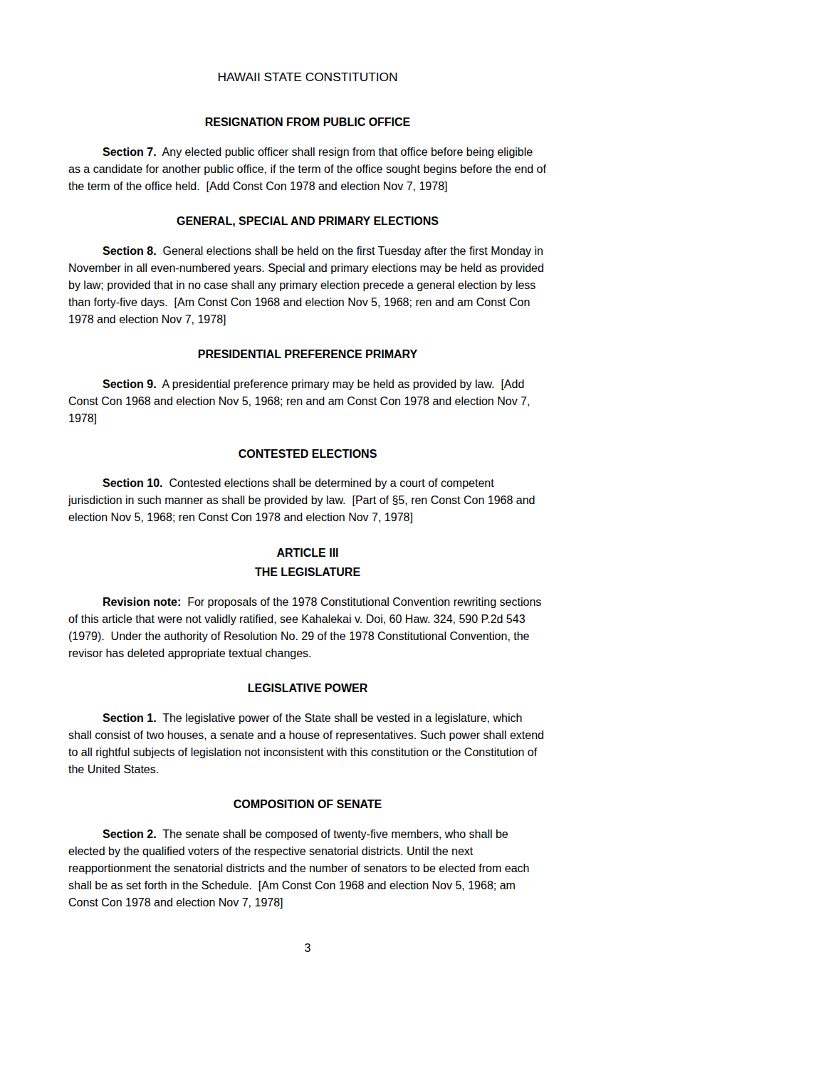HAWAII STATE CONSTITUTION
RESIGNATION FROM PUBLIC OFFICE
Section 7. Any elected public officer shall resign from that office before being eligible as a candidate for another public office, if the term of the office sought begins before the end of the term of the office held. [Add Const Con 1978 and election Nov 7, 1978]
GENERAL, SPECIAL AND PRIMARY ELECTIONS
Section 8. General elections shall be held on the first Tuesday after the first Monday in November in all even-numbered years. Special and primary elections may be held as provided by law; provided that in no case shall any primary election precede a general election by less than forty-five days. [Am Const Con 1968 and election Nov 5, 1968; ren and am Const Con 1978 and election Nov 7, 1978]
PRESIDENTIAL PREFERENCE PRIMARY
Section 9. A presidential preference primary may be held as provided by law. [Add Const Con 1968 and election Nov 5, 1968; ren and am Const Con 1978 and election Nov 7, 1978]
CONTESTED ELECTIONS
Section 10. Contested elections shall be determined by a court of competent jurisdiction in such manner as shall be provided by law. [Part of §5, ren Const Con 1968 and election Nov 5, 1968; ren Const Con 1978 and election Nov 7, 1978]
ARTICLE III
THE LEGISLATURE
Revision note: For proposals of the 1978 Constitutional Convention rewriting sections of this article that were not validly ratified, see Kahalekai v. Doi, 60 Haw. 324, 590 P.2d 543 (1979). Under the authority of Resolution No. 29 of the 1978 Constitutional Convention, the revisor has deleted appropriate textual changes.
LEGISLATIVE POWER
Section 1. The legislative power of the State shall be vested in a legislature, which shall consist of two houses, a senate and a house of representatives. Such power shall extend to all rightful subjects of legislation not inconsistent with this constitution or the Constitution of the United States.
COMPOSITION OF SENATE
Section 2. The senate shall be composed of twenty-five members, who shall be elected by the qualified voters of the respective senatorial districts. Until the next reapportionment the senatorial districts and the number of senators to be elected from each shall be as set forth in the Schedule. [Am Const Con 1968 and election Nov 5, 1968; am Const Con 1978 and election Nov 7, 1978]
3